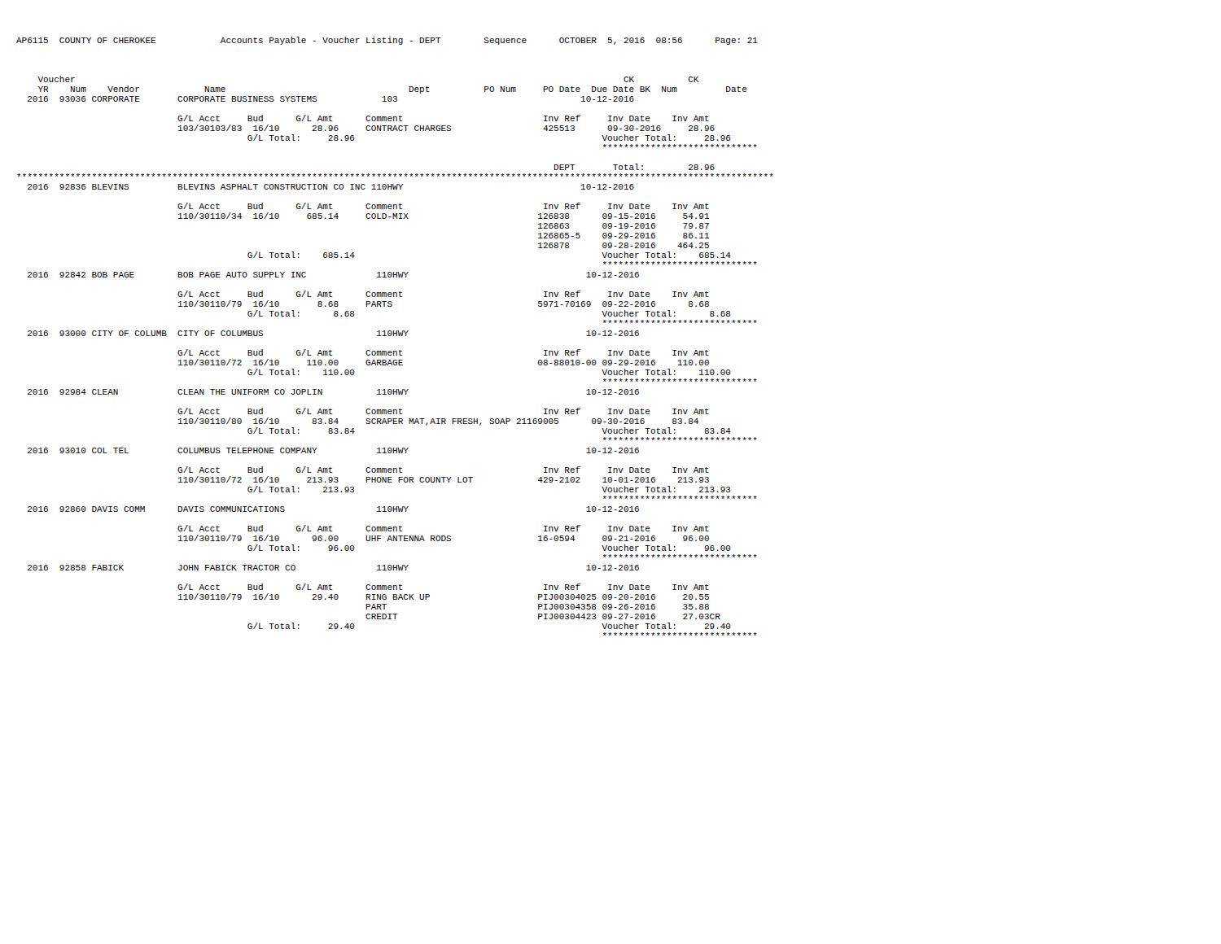AP6115 COUNTY OF CHEROKEE Accounts Payable - Voucher Listing - DEPT Sequence OCTOBER 5, 2016 08:56 Page: 21 Voucher CK CK YR Num Vendor Name Dept PO Num PO Date Due Date BK Num Date 2016 93036 CORPORATE CORPORATE BUSINESS SYSTEMS 103 10-12-2016 G/L Acct Bud G/L Amt Comment Inv Ref Inv Date Inv Amt 103/30103/83 16/10 28.96 CONTRACT CHARGES 425513 09-30-2016 28.96 G/L Total: 28.96 Voucher Total: 28.96 ***************************** DEPT Total: 28.96 ********************************************************************************************************************************************* 2016 92836 BLEVINS BLEVINS ASPHALT CONSTRUCTION CO INC 110HWY 10-12-2016 G/L Acct Bud G/L Amt Comment Inv Ref Inv Date Inv Amt 110/30110/34 16/10 685.14 COLD-MIX 126838 09-15-2016 54.91 126863 09-19-2016 79.87 126865-5 09-29-2016 86.11 126878 09-28-2016 464.25 G/L Total: 685.14 Voucher Total: 685.14 ***************************** 2016 92842 BOB PAGE BOB PAGE AUTO SUPPLY INC 110HWY 10-12-2016 G/L Acct Bud G/L Amt Comment Inv Ref Inv Date Inv Amt 110/30110/79 16/10 8.68 PARTS 5971-70169 09-22-2016 8.68 G/L Total: 8.68 Voucher Total: 8.68 ***************************** 2016 93000 CITY OF COLUMB CITY OF COLUMBUS 110HWY 10-12-2016 G/L Acct Bud G/L Amt Comment Inv Ref Inv Date Inv Amt 110/30110/72 16/10 110.00 GARBAGE 08-88010-00 09-29-2016 110.00 G/L Total: 110.00 Voucher Total: 110.00 ***************************** 2016 92984 CLEAN CLEAN THE UNIFORM CO JOPLIN 110HWY 10-12-2016 G/L Acct Bud G/L Amt Comment Inv Ref Inv Date Inv Amt 110/30110/80 16/10 83.84 SCRAPER MAT,AIR FRESH, SOAP 21169005 09-30-2016 83.84 G/L Total: 83.84 Voucher Total: 83.84 ***************************** 2016 93010 COL TEL COLUMBUS TELEPHONE COMPANY 110HWY 10-12-2016 G/L Acct Bud G/L Amt Comment Inv Ref Inv Date Inv Amt 110/30110/72 16/10 213.93 PHONE FOR COUNTY LOT 429-2102 10-01-2016 213.93 G/L Total: 213.93 Voucher Total: 213.93 ***************************** 2016 92860 DAVIS COMM DAVIS COMMUNICATIONS 110HWY 10-12-2016 G/L Acct Bud G/L Amt Comment Inv Ref Inv Date Inv Amt 110/30110/79 16/10 96.00 UHF ANTENNA RODS 16-0594 09-21-2016 96.00 G/L Total: 96.00 Voucher Total: 96.00 ***************************** 2016 92858 FABICK JOHN FABICK TRACTOR CO 110HWY 10-12-2016 G/L Acct Bud G/L Amt Comment Inv Ref Inv Date Inv Amt 110/30110/79 16/10 29.40 RING BACK UP PIJ00304025 09-20-2016 20.55 PART PIJ00304358 09-26-2016 35.88 CREDIT PIJ00304423 09-27-2016 27.03CR G/L Total: 29.40 Voucher Total: 29.40 *****************************